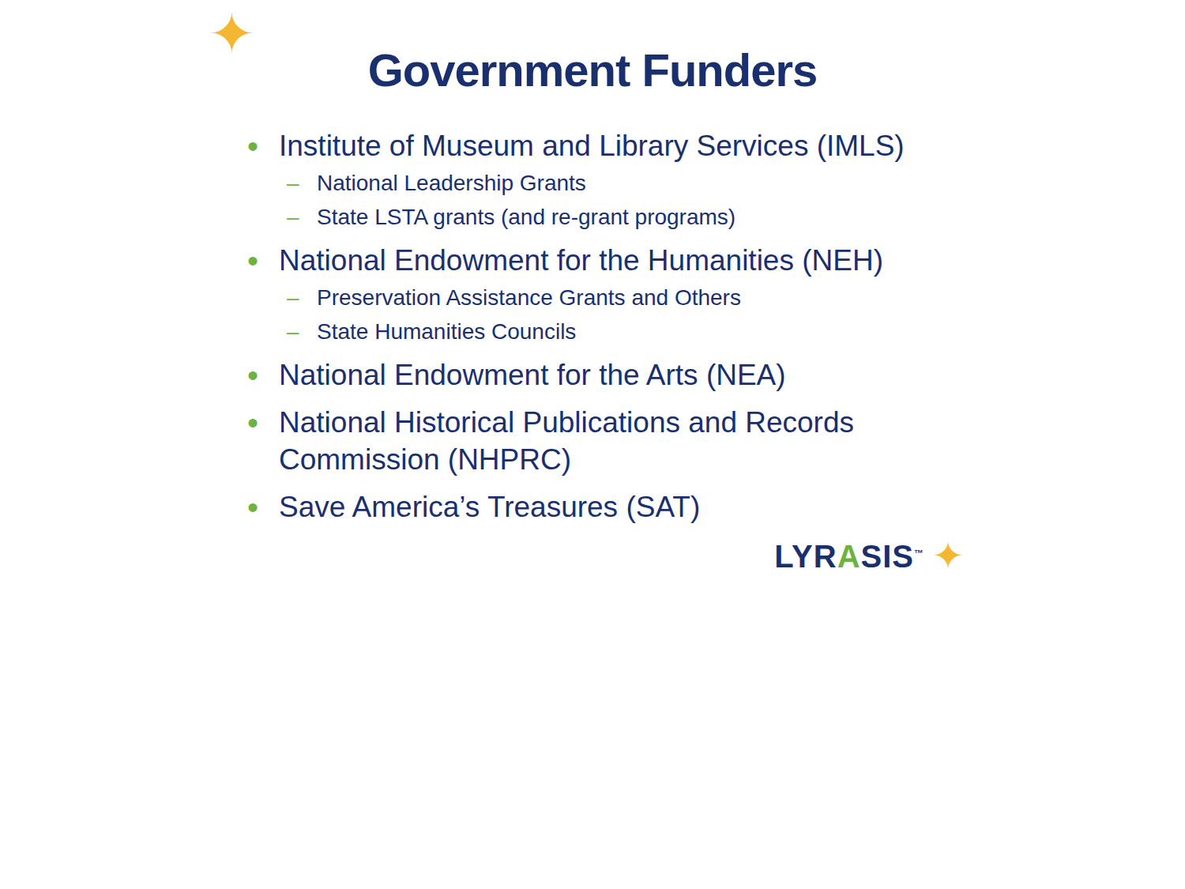✦
Government Funders
Institute of Museum and Library Services (IMLS)
National Leadership Grants
State LSTA grants (and re-grant programs)
National Endowment for the Humanities (NEH)
Preservation Assistance Grants and Others
State Humanities Councils
National Endowment for the Arts (NEA)
National Historical Publications and Records Commission (NHPRC)
Save America’s Treasures (SAT)
LYRASIS™ ✦